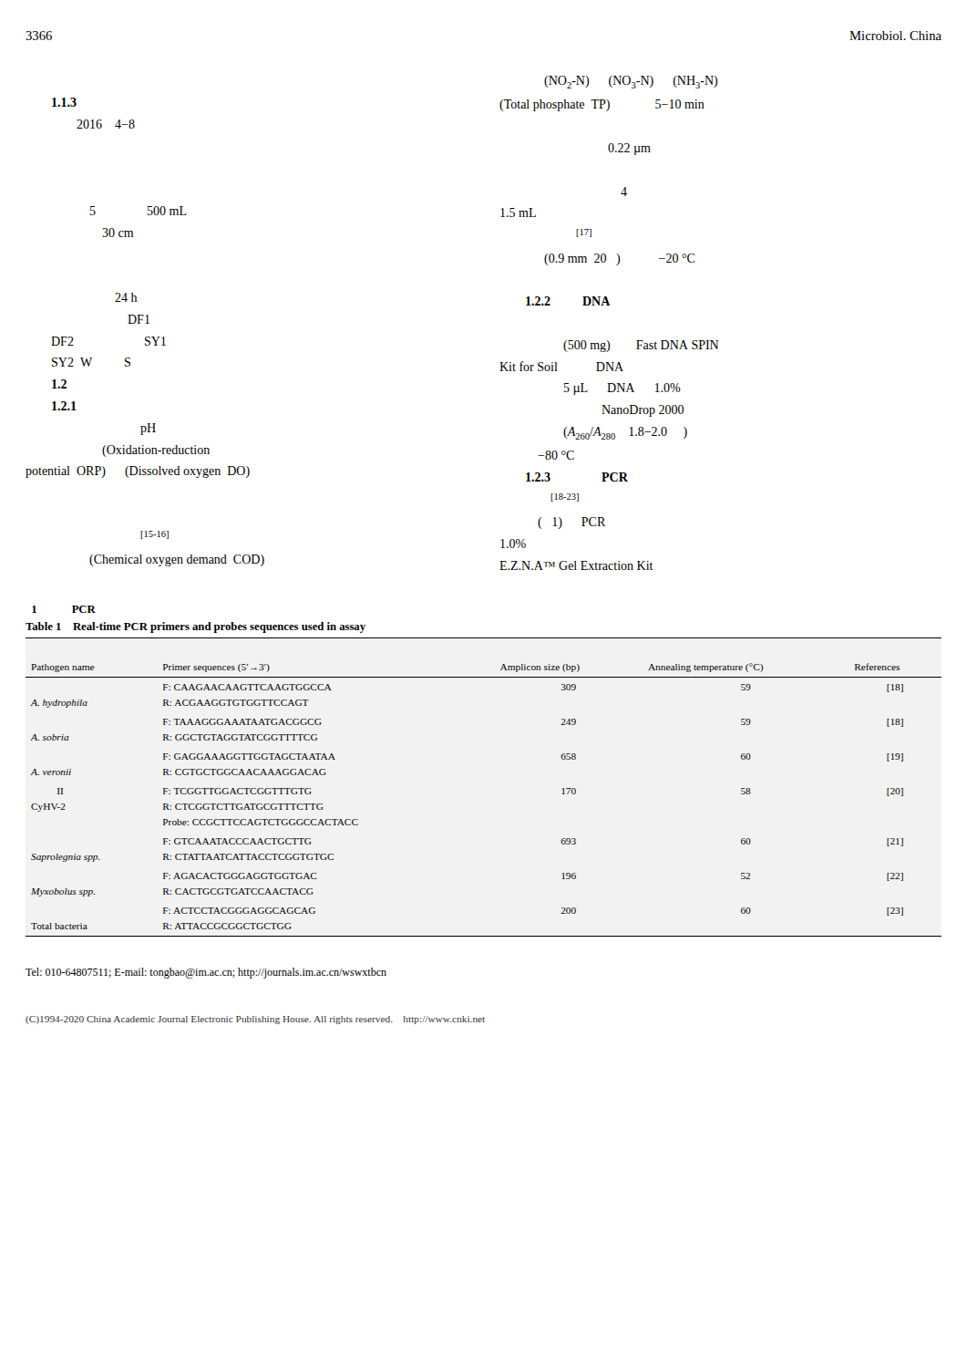3366
Microbiol. China
1.1.3
2016 4−8
5 500 mL
30 cm
24 h
DF1
DF2 SY1
SY2 W S
1.2
1.2.1
pH
(Oxidation-reduction
potential ORP) (Dissolved oxygen DO)
[15-16]
(Chemical oxygen demand COD)
(NO2-N) (NO3-N) (NH3-N)
(Total phosphate TP) 5−10 min
0.22 µm
4
1.5 mL
[17]
(0.9 mm 20 ) −20 °C
1.2.2 DNA
(500 mg) Fast DNA SPIN
Kit for Soil DNA
5 µL DNA 1.0%
NanoDrop 2000
(A260/A280 1.8−2.0 )
−80 °C
1.2.3 PCR
[18-23]
( 1) PCR
1.0%
E.Z.N.A™ Gel Extraction Kit
1 PCR
Table 1 Real-time PCR primers and probes sequences used in assay
| Pathogen name | Primer sequences (5′→3′) | Amplicon size (bp) | Annealing temperature (°C) | References |
| --- | --- | --- | --- | --- |
| A. hydrophila | F: CAAGAACAAGTTCAAGTGGCCA R: ACGAAGGTGTGGTTCCAGT | 309 | 59 | [18] |
| A. sobria | F: TAAAGGGAAATAATGACGGCG R: GGCTGTAGGTATCGGTTTTCG | 249 | 59 | [18] |
| A. veronii | F: GAGGAAAGGTTGGTAGCTAATAA R: CGTGCTGGCAACAAAGGACAG | 658 | 60 | [19] |
| II CyHV-2 | F: TCGGTTGGACTCGGTTTGTG R: CTCGGTCTTGATGCGTTTCTTG Probe: CCGCTTCCAGTCTGGGCCACTACC | 170 | 58 | [20] |
| Saprolegnia spp. | F: GTCAAATACCCAACTGCTTG R: CTATTAATCATTACCTCGGTGTGC | 693 | 60 | [21] |
| Myxobolus spp. | F: AGACACTGGGAGGTGGTGAC R: CACTGCGTGATCCAACTACG | 196 | 52 | [22] |
| Total bacteria | F: ACTCCTACGGGAGGCAGCAG R: ATTACCGCGGCTGCTGG | 200 | 60 | [23] |
Tel: 010-64807511; E-mail: tongbao@im.ac.cn; http://journals.im.ac.cn/wswxtbcn
(C)1994-2020 China Academic Journal Electronic Publishing House. All rights reserved. http://www.cnki.net